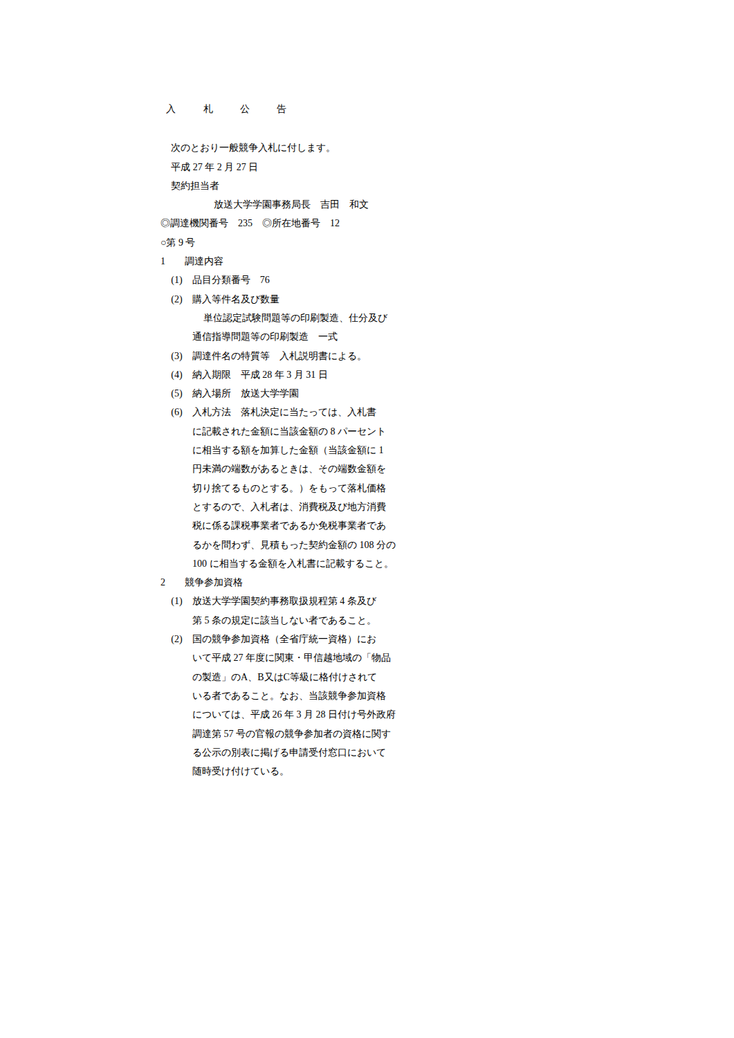入　札　公　告
次のとおり一般競争入札に付します。
平成 27 年 2 月 27 日
契約担当者
放送大学学園事務局長　吉田　和文
◎調達機関番号　235　◎所在地番号　12
○第 9 号
1　　調達内容
(1)　品目分類番号　76
(2)　購入等件名及び数量
単位認定試験問題等の印刷製造、仕分及び
通信指導問題等の印刷製造　一式
(3)　調達件名の特質等　入札説明書による。
(4)　納入期限　平成 28 年 3 月 31 日
(5)　納入場所　放送大学学園
(6)　入札方法　落札決定に当たっては、入札書
に記載された金額に当該金額の 8 パーセント
に相当する額を加算した金額（当該金額に 1
円未満の端数があるときは、その端数金額を
切り捨てるものとする。）をもって落札価格
とするので、入札者は、消費税及び地方消費
税に係る課税事業者であるか免税事業者であ
るかを問わず、見積もった契約金額の 108 分の
100 に相当する金額を入札書に記載すること。
2　　競争参加資格
(1)　放送大学学園契約事務取扱規程第 4 条及び
第 5 条の規定に該当しない者であること。
(2)　国の競争参加資格（全省庁統一資格）にお
いて平成 27 年度に関東・甲信越地域の「物品
の製造」のA、B又はC等級に格付けされて
いる者であること。なお、当該競争参加資格
については、平成 26 年 3 月 28 日付け号外政府
調達第 57 号の官報の競争参加者の資格に関す
る公示の別表に掲げる申請受付窓口において
随時受け付けている。